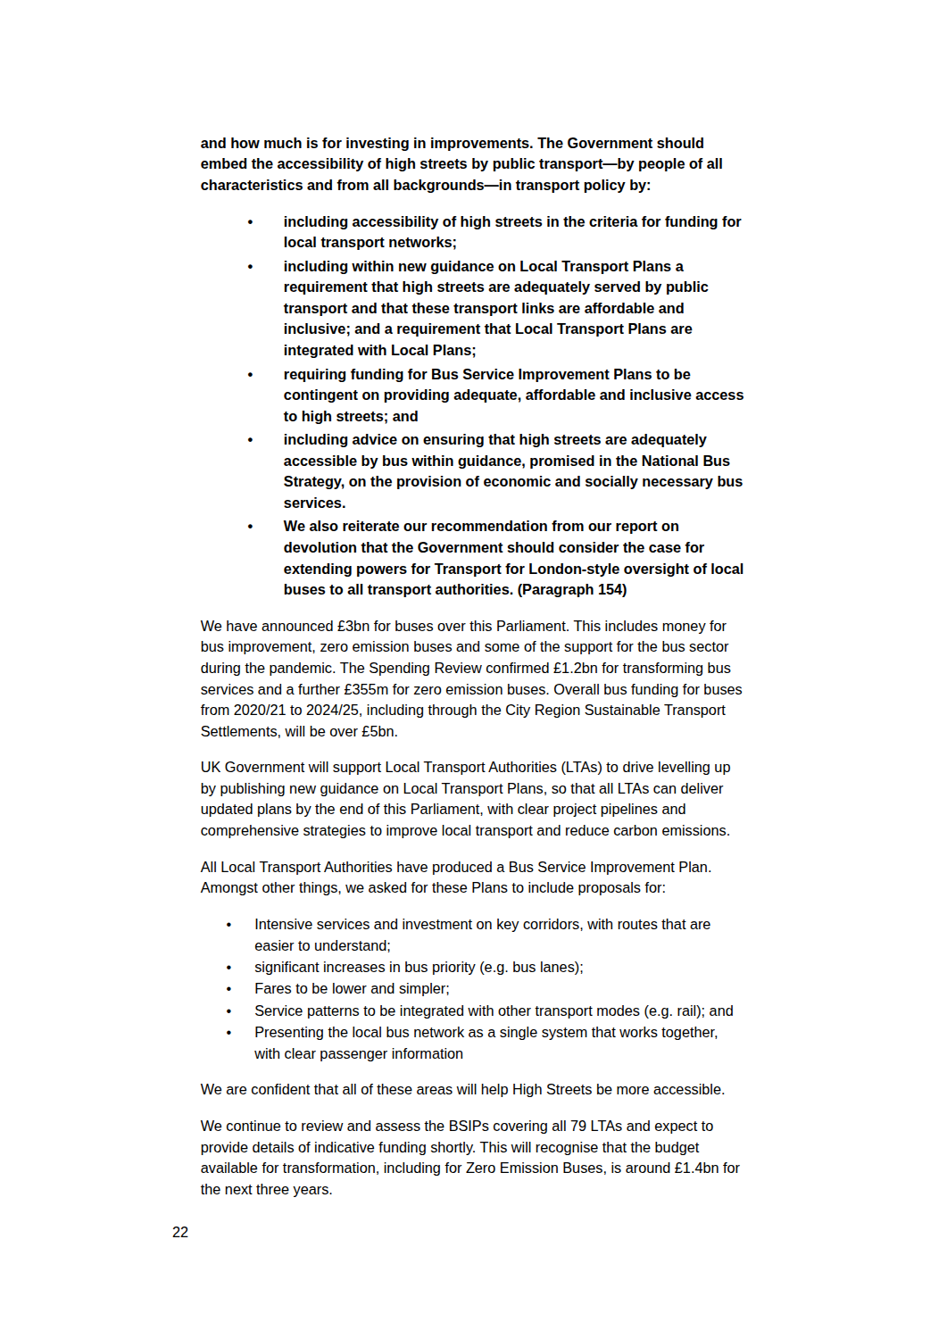and how much is for investing in improvements. The Government should embed the accessibility of high streets by public transport—by people of all characteristics and from all backgrounds—in transport policy by:
including accessibility of high streets in the criteria for funding for local transport networks;
including within new guidance on Local Transport Plans a requirement that high streets are adequately served by public transport and that these transport links are affordable and inclusive; and a requirement that Local Transport Plans are integrated with Local Plans;
requiring funding for Bus Service Improvement Plans to be contingent on providing adequate, affordable and inclusive access to high streets; and
including advice on ensuring that high streets are adequately accessible by bus within guidance, promised in the National Bus Strategy, on the provision of economic and socially necessary bus services.
We also reiterate our recommendation from our report on devolution that the Government should consider the case for extending powers for Transport for London-style oversight of local buses to all transport authorities. (Paragraph 154)
We have announced £3bn for buses over this Parliament. This includes money for bus improvement, zero emission buses and some of the support for the bus sector during the pandemic. The Spending Review confirmed £1.2bn for transforming bus services and a further £355m for zero emission buses. Overall bus funding for buses from 2020/21 to 2024/25, including through the City Region Sustainable Transport Settlements, will be over £5bn.
UK Government will support Local Transport Authorities (LTAs) to drive levelling up by publishing new guidance on Local Transport Plans, so that all LTAs can deliver updated plans by the end of this Parliament, with clear project pipelines and comprehensive strategies to improve local transport and reduce carbon emissions.
All Local Transport Authorities have produced a Bus Service Improvement Plan. Amongst other things, we asked for these Plans to include proposals for:
Intensive services and investment on key corridors, with routes that are easier to understand;
significant increases in bus priority (e.g. bus lanes);
Fares to be lower and simpler;
Service patterns to be integrated with other transport modes (e.g. rail); and
Presenting the local bus network as a single system that works together, with clear passenger information
We are confident that all of these areas will help High Streets be more accessible.
We continue to review and assess the BSIPs covering all 79 LTAs and expect to provide details of indicative funding shortly. This will recognise that the budget available for transformation, including for Zero Emission Buses, is around £1.4bn for the next three years.
22